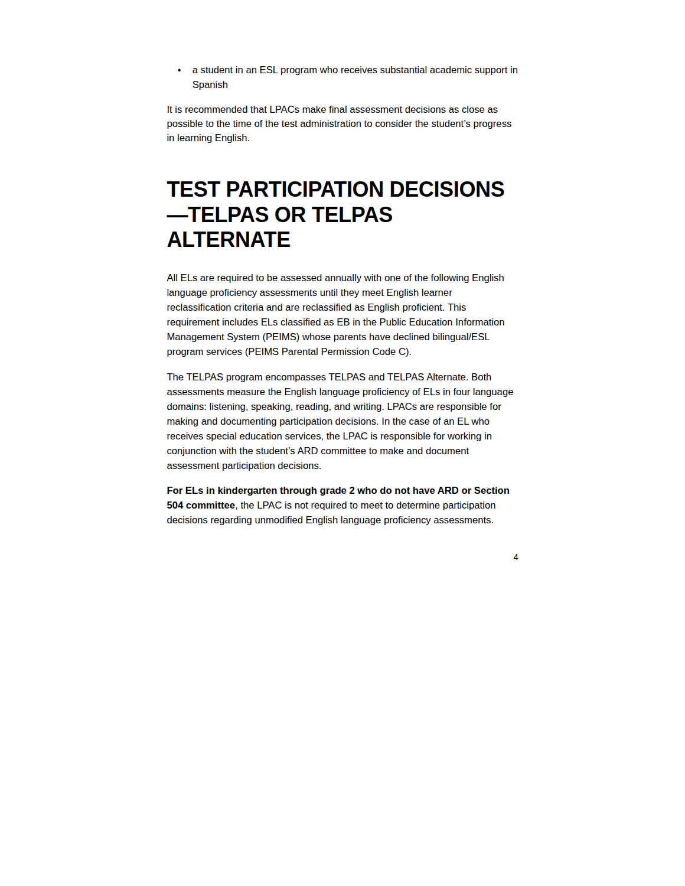a student in an ESL program who receives substantial academic support in Spanish
It is recommended that LPACs make final assessment decisions as close as possible to the time of the test administration to consider the student’s progress in learning English.
TEST PARTICIPATION DECISIONS—TELPAS OR TELPAS ALTERNATE
All ELs are required to be assessed annually with one of the following English language proficiency assessments until they meet English learner reclassification criteria and are reclassified as English proficient. This requirement includes ELs classified as EB in the Public Education Information Management System (PEIMS) whose parents have declined bilingual/ESL program services (PEIMS Parental Permission Code C).
The TELPAS program encompasses TELPAS and TELPAS Alternate. Both assessments measure the English language proficiency of ELs in four language domains: listening, speaking, reading, and writing. LPACs are responsible for making and documenting participation decisions. In the case of an EL who receives special education services, the LPAC is responsible for working in conjunction with the student’s ARD committee to make and document assessment participation decisions.
For ELs in kindergarten through grade 2 who do not have ARD or Section 504 committee, the LPAC is not required to meet to determine participation decisions regarding unmodified English language proficiency assessments.
4